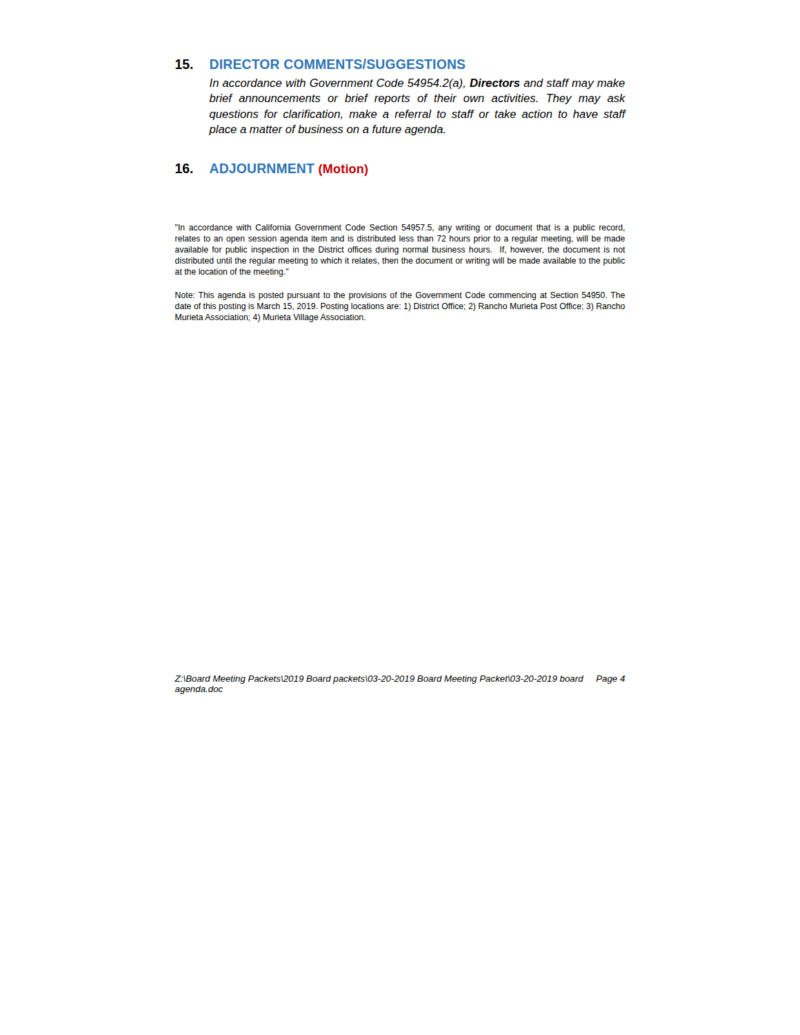15.
DIRECTOR COMMENTS/SUGGESTIONS
In accordance with Government Code 54954.2(a), Directors and staff may make brief announcements or brief reports of their own activities. They may ask questions for clarification, make a referral to staff or take action to have staff place a matter of business on a future agenda.
16.
ADJOURNMENT (Motion)
"In accordance with California Government Code Section 54957.5, any writing or document that is a public record, relates to an open session agenda item and is distributed less than 72 hours prior to a regular meeting, will be made available for public inspection in the District offices during normal business hours. If, however, the document is not distributed until the regular meeting to which it relates, then the document or writing will be made available to the public at the location of the meeting."
Note: This agenda is posted pursuant to the provisions of the Government Code commencing at Section 54950. The date of this posting is March 15, 2019. Posting locations are: 1) District Office; 2) Rancho Murieta Post Office; 3) Rancho Murieta Association; 4) Murieta Village Association.
Z:\Board Meeting Packets\2019 Board packets\03-20-2019 Board Meeting Packet\03-20-2019 board agenda.doc
Page 4